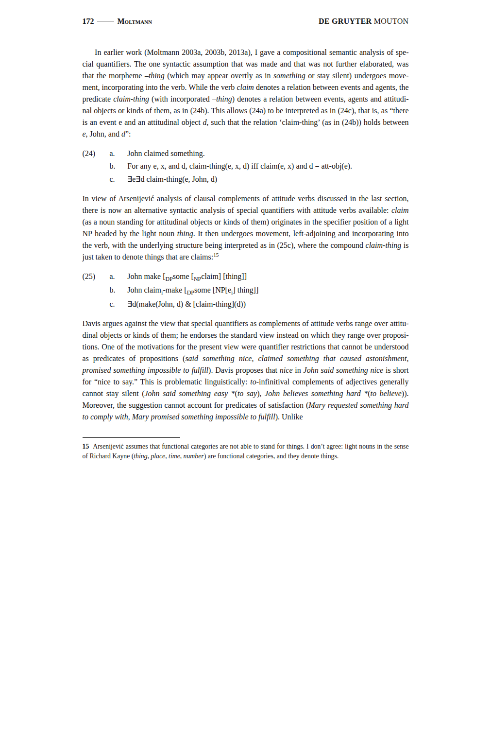172 Moltmann DE GRUYTER MOUTON
In earlier work (Moltmann 2003a, 2003b, 2013a), I gave a compositional semantic analysis of special quantifiers. The one syntactic assumption that was made and that was not further elaborated, was that the morpheme –thing (which may appear overtly as in something or stay silent) undergoes movement, incorporating into the verb. While the verb claim denotes a relation between events and agents, the predicate claim-thing (with incorporated –thing) denotes a relation between events, agents and attitudinal objects or kinds of them, as in (24b). This allows (24a) to be interpreted as in (24c), that is, as “there is an event e and an attitudinal object d, such that the relation ‘claim-thing’ (as in (24b)) holds between e, John, and d”:
(24) a. John claimed something.
b. For any e, x, and d, claim-thing(e, x, d) iff claim(e, x) and d = att-obj(e).
c. ∃e∃d claim-thing(e, John, d)
In view of Arsenijević analysis of clausal complements of attitude verbs discussed in the last section, there is now an alternative syntactic analysis of special quantifiers with attitude verbs available: claim (as a noun standing for attitudinal objects or kinds of them) originates in the specifier position of a light NP headed by the light noun thing. It then undergoes movement, left-adjoining and incorporating into the verb, with the underlying structure being interpreted as in (25c), where the compound claim-thing is just taken to denote things that are claims:15
(25) a. John make [DPsome [NPclaim] [thing]]
b. John claimi-make [DPsome [NP[ei] thing]]
c. ∃d(make(John, d) & [claim-thing](d))
Davis argues against the view that special quantifiers as complements of attitude verbs range over attitudinal objects or kinds of them; he endorses the standard view instead on which they range over propositions. One of the motivations for the present view were quantifier restrictions that cannot be understood as predicates of propositions (said something nice, claimed something that caused astonishment, promised something impossible to fulfill). Davis proposes that nice in John said something nice is short for “nice to say.” This is problematic linguistically: to-infinitival complements of adjectives generally cannot stay silent (John said something easy *(to say), John believes something hard *(to believe)). Moreover, the suggestion cannot account for predicates of satisfaction (Mary requested something hard to comply with, Mary promised something impossible to fulfill). Unlike
15 Arsenijević assumes that functional categories are not able to stand for things. I don’t agree: light nouns in the sense of Richard Kayne (thing, place, time, number) are functional categories, and they denote things.